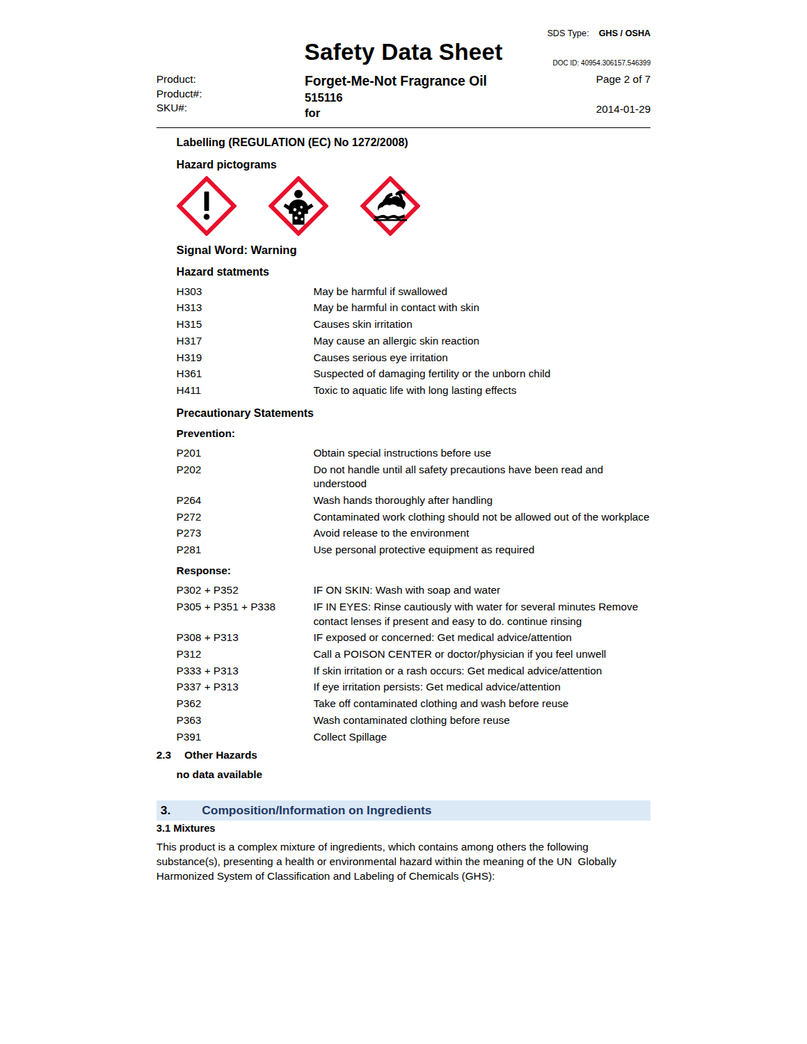SDS Type: GHS / OSHA
Safety Data Sheet
DOC ID: 40954.306157.546399
| Product: Product#: SKU#: | Forget-Me-Not Fragrance Oil 515116 for | Page 2 of 7 2014-01-29 |
Labelling (REGULATION (EC) No 1272/2008)
Hazard pictograms
Signal Word: Warning
Hazard statments
| H303 | May be harmful if swallowed |
| H313 | May be harmful in contact with skin |
| H315 | Causes skin irritation |
| H317 | May cause an allergic skin reaction |
| H319 | Causes serious eye irritation |
| H361 | Suspected of damaging fertility or the unborn child |
| H411 | Toxic to aquatic life with long lasting effects |
Precautionary Statements
Prevention:
| P201 | Obtain special instructions before use |
| P202 | Do not handle until all safety precautions have been read and understood |
| P264 | Wash hands thoroughly after handling |
| P272 | Contaminated work clothing should not be allowed out of the workplace |
| P273 | Avoid release to the environment |
| P281 | Use personal protective equipment as required |
Response:
| P302 + P352 | IF ON SKIN: Wash with soap and water |
| P305 + P351 + P338 | IF IN EYES: Rinse cautiously with water for several minutes Remove contact lenses if present and easy to do. continue rinsing |
| P308 + P313 | IF exposed or concerned: Get medical advice/attention |
| P312 | Call a POISON CENTER or doctor/physician if you feel unwell |
| P333 + P313 | If skin irritation or a rash occurs: Get medical advice/attention |
| P337 + P313 | If eye irritation persists: Get medical advice/attention |
| P362 | Take off contaminated clothing and wash before reuse |
| P363 | Wash contaminated clothing before reuse |
| P391 | Collect Spillage |
2.3
Other Hazards
no data available
3. Composition/Information on Ingredients
3.1 Mixtures
This product is a complex mixture of ingredients, which contains among others the following substance(s), presenting a health or environmental hazard within the meaning of the UN Globally Harmonized System of Classification and Labeling of Chemicals (GHS):